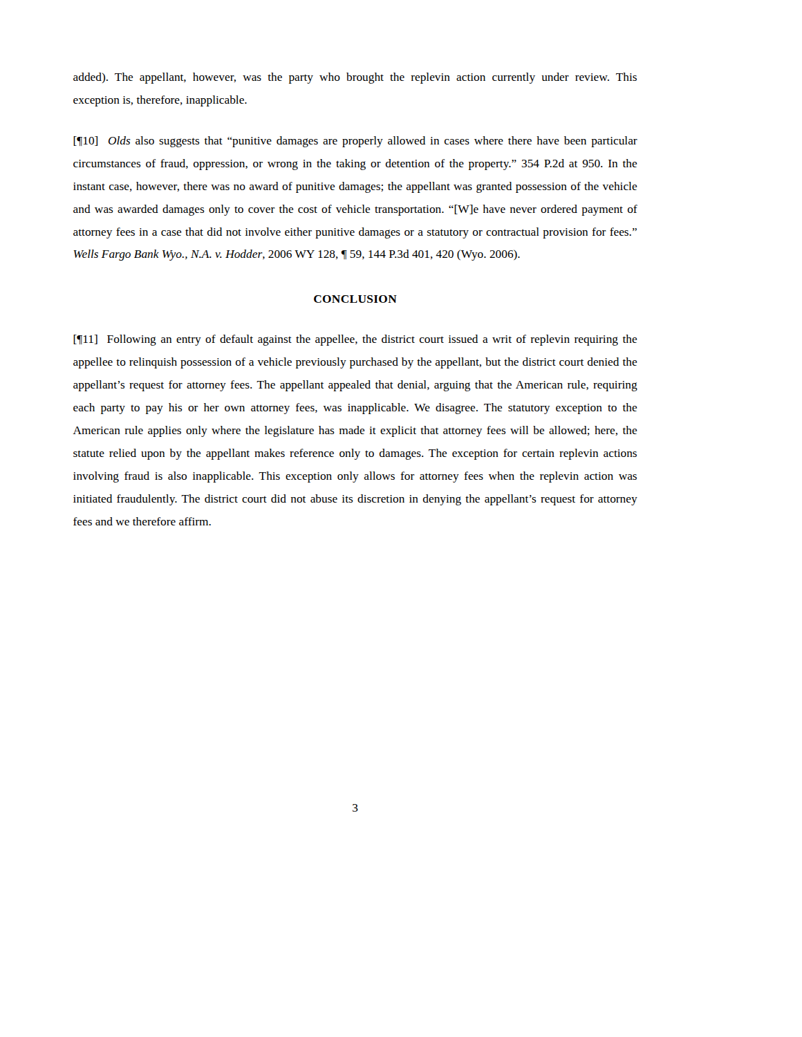added). The appellant, however, was the party who brought the replevin action currently under review. This exception is, therefore, inapplicable.
[¶10] Olds also suggests that “punitive damages are properly allowed in cases where there have been particular circumstances of fraud, oppression, or wrong in the taking or detention of the property.” 354 P.2d at 950. In the instant case, however, there was no award of punitive damages; the appellant was granted possession of the vehicle and was awarded damages only to cover the cost of vehicle transportation. “[W]e have never ordered payment of attorney fees in a case that did not involve either punitive damages or a statutory or contractual provision for fees.” Wells Fargo Bank Wyo., N.A. v. Hodder, 2006 WY 128, ¶ 59, 144 P.3d 401, 420 (Wyo. 2006).
CONCLUSION
[¶11] Following an entry of default against the appellee, the district court issued a writ of replevin requiring the appellee to relinquish possession of a vehicle previously purchased by the appellant, but the district court denied the appellant’s request for attorney fees. The appellant appealed that denial, arguing that the American rule, requiring each party to pay his or her own attorney fees, was inapplicable. We disagree. The statutory exception to the American rule applies only where the legislature has made it explicit that attorney fees will be allowed; here, the statute relied upon by the appellant makes reference only to damages. The exception for certain replevin actions involving fraud is also inapplicable. This exception only allows for attorney fees when the replevin action was initiated fraudulently. The district court did not abuse its discretion in denying the appellant’s request for attorney fees and we therefore affirm.
3